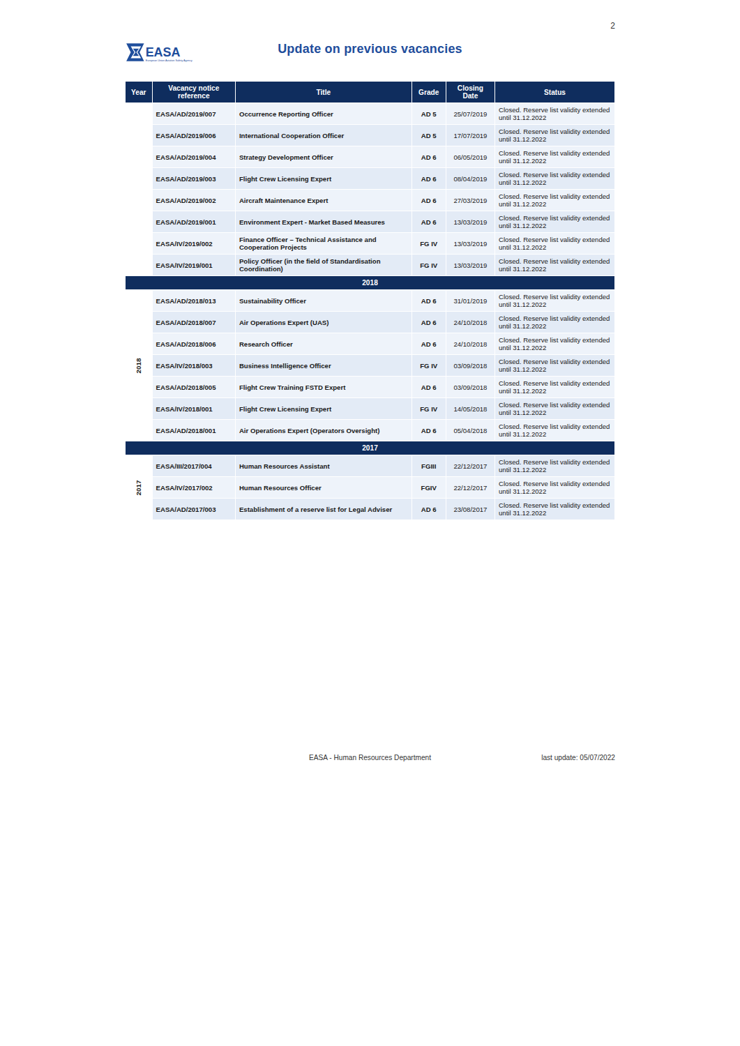2
EASA European Union Aviation Safety Agency
Update on previous vacancies
| Year | Vacancy notice reference | Title | Grade | Closing Date | Status |
| --- | --- | --- | --- | --- | --- |
| | EASA/AD/2019/007 | Occurrence Reporting Officer | AD 5 | 25/07/2019 | Closed. Reserve list validity extended until 31.12.2022 |
| EASA/AD/2019/006 | International Cooperation Officer | AD 5 | 17/07/2019 | Closed. Reserve list validity extended until 31.12.2022 |
| EASA/AD/2019/004 | Strategy Development Officer | AD 6 | 06/05/2019 | Closed. Reserve list validity extended until 31.12.2022 |
| EASA/AD/2019/003 | Flight Crew Licensing Expert | AD 6 | 08/04/2019 | Closed. Reserve list validity extended until 31.12.2022 |
| EASA/AD/2019/002 | Aircraft Maintenance Expert | AD 6 | 27/03/2019 | Closed. Reserve list validity extended until 31.12.2022 |
| EASA/AD/2019/001 | Environment Expert - Market Based Measures | AD 6 | 13/03/2019 | Closed. Reserve list validity extended until 31.12.2022 |
| EASA/IV/2019/002 | Finance Officer – Technical Assistance and Cooperation Projects | FG IV | 13/03/2019 | Closed. Reserve list validity extended until 31.12.2022 |
| EASA/IV/2019/001 | Policy Officer (in the field of Standardisation Coordination) | FG IV | 13/03/2019 | Closed. Reserve list validity extended until 31.12.2022 |
| 2018 |
| 2018 | EASA/AD/2018/013 | Sustainability Officer | AD 6 | 31/01/2019 | Closed. Reserve list validity extended until 31.12.2022 |
| EASA/AD/2018/007 | Air Operations Expert (UAS) | AD 6 | 24/10/2018 | Closed. Reserve list validity extended until 31.12.2022 |
| EASA/AD/2018/006 | Research Officer | AD 6 | 24/10/2018 | Closed. Reserve list validity extended until 31.12.2022 |
| EASA/IV/2018/003 | Business Intelligence Officer | FG IV | 03/09/2018 | Closed. Reserve list validity extended until 31.12.2022 |
| EASA/AD/2018/005 | Flight Crew Training FSTD Expert | AD 6 | 03/09/2018 | Closed. Reserve list validity extended until 31.12.2022 |
| EASA/IV/2018/001 | Flight Crew Licensing Expert | FG IV | 14/05/2018 | Closed. Reserve list validity extended until 31.12.2022 |
| EASA/AD/2018/001 | Air Operations Expert (Operators Oversight) | AD 6 | 05/04/2018 | Closed. Reserve list validity extended until 31.12.2022 |
| 2017 |
| 2017 | EASA/III/2017/004 | Human Resources Assistant | FGIII | 22/12/2017 | Closed. Reserve list validity extended until 31.12.2022 |
| EASA/IV/2017/002 | Human Resources Officer | FGIV | 22/12/2017 | Closed. Reserve list validity extended until 31.12.2022 |
| EASA/AD/2017/003 | Establishment of a reserve list for Legal Adviser | AD 6 | 23/08/2017 | Closed. Reserve list validity extended until 31.12.2022 |
EASA - Human Resources Department
last update: 05/07/2022